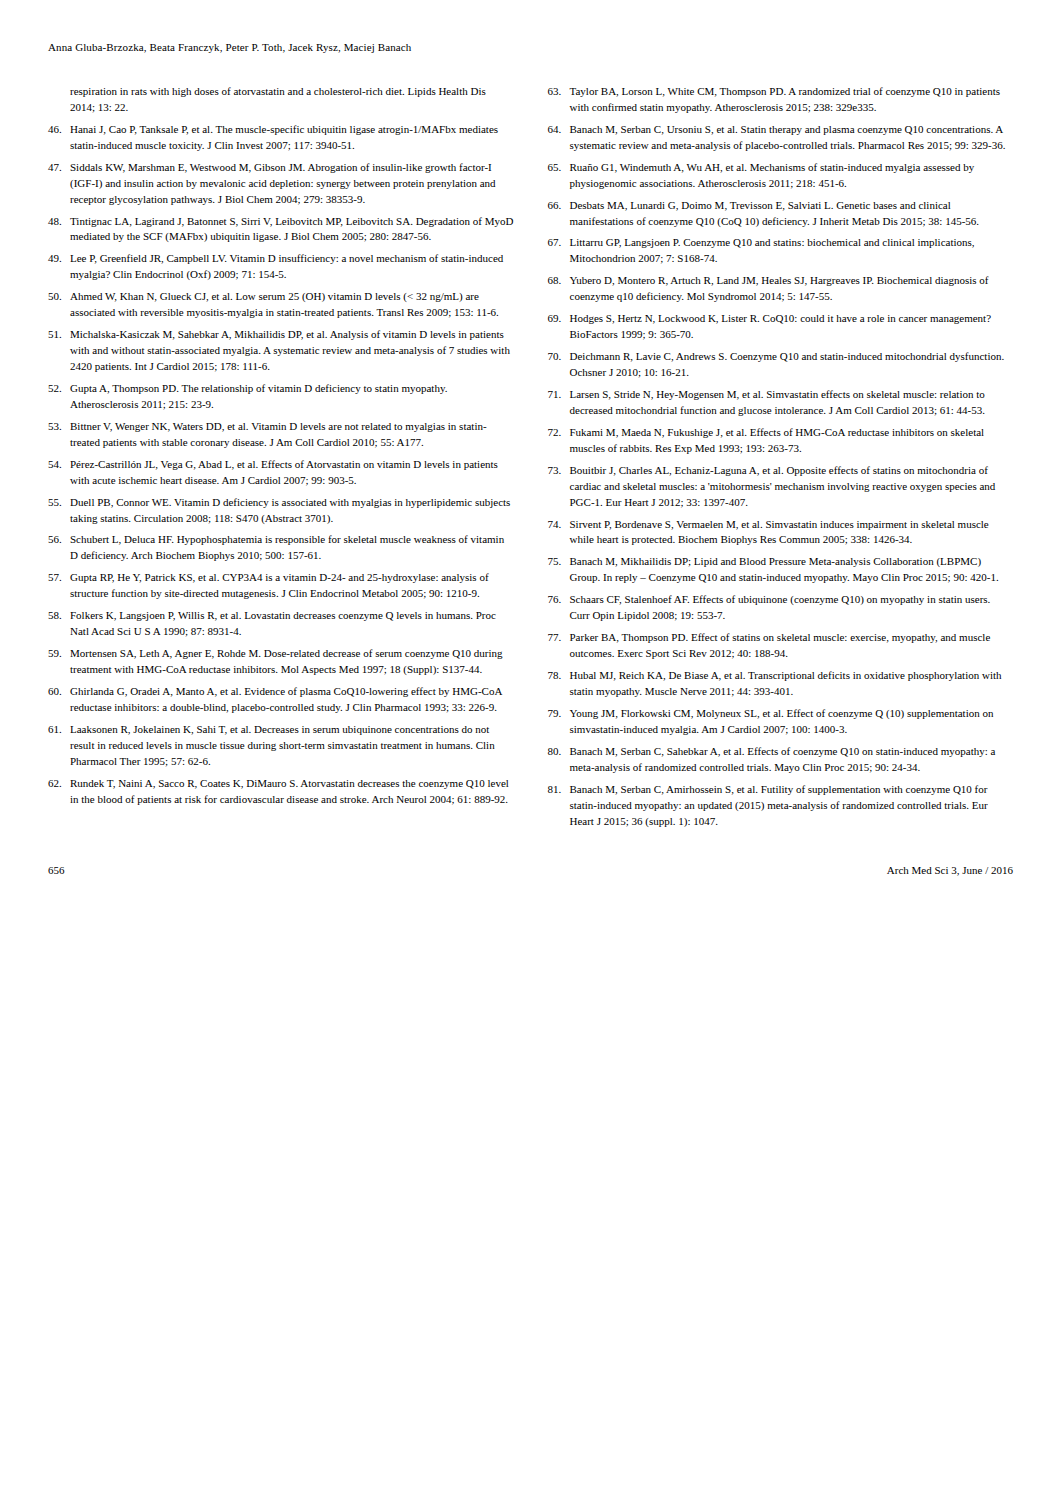Anna Gluba-Brzozka, Beata Franczyk, Peter P. Toth, Jacek Rysz, Maciej Banach
respiration in rats with high doses of atorvastatin and a cholesterol-rich diet. Lipids Health Dis 2014; 13: 22.
46. Hanai J, Cao P, Tanksale P, et al. The muscle-specific ubiquitin ligase atrogin-1/MAFbx mediates statin-induced muscle toxicity. J Clin Invest 2007; 117: 3940-51.
47. Siddals KW, Marshman E, Westwood M, Gibson JM. Abrogation of insulin-like growth factor-I (IGF-I) and insulin action by mevalonic acid depletion: synergy between protein prenylation and receptor glycosylation pathways. J Biol Chem 2004; 279: 38353-9.
48. Tintignac LA, Lagirand J, Batonnet S, Sirri V, Leibovitch MP, Leibovitch SA. Degradation of MyoD mediated by the SCF (MAFbx) ubiquitin ligase. J Biol Chem 2005; 280: 2847-56.
49. Lee P, Greenfield JR, Campbell LV. Vitamin D insufficiency: a novel mechanism of statin-induced myalgia? Clin Endocrinol (Oxf) 2009; 71: 154-5.
50. Ahmed W, Khan N, Glueck CJ, et al. Low serum 25 (OH) vitamin D levels (< 32 ng/mL) are associated with reversible myositis-myalgia in statin-treated patients. Transl Res 2009; 153: 11-6.
51. Michalska-Kasiczak M, Sahebkar A, Mikhailidis DP, et al. Analysis of vitamin D levels in patients with and without statin-associated myalgia. A systematic review and meta-analysis of 7 studies with 2420 patients. Int J Cardiol 2015; 178: 111-6.
52. Gupta A, Thompson PD. The relationship of vitamin D deficiency to statin myopathy. Atherosclerosis 2011; 215: 23-9.
53. Bittner V, Wenger NK, Waters DD, et al. Vitamin D levels are not related to myalgias in statin-treated patients with stable coronary disease. J Am Coll Cardiol 2010; 55: A177.
54. Pérez-Castrillón JL, Vega G, Abad L, et al. Effects of Atorvastatin on vitamin D levels in patients with acute ischemic heart disease. Am J Cardiol 2007; 99: 903-5.
55. Duell PB, Connor WE. Vitamin D deficiency is associated with myalgias in hyperlipidemic subjects taking statins. Circulation 2008; 118: S470 (Abstract 3701).
56. Schubert L, Deluca HF. Hypophosphatemia is responsible for skeletal muscle weakness of vitamin D deficiency. Arch Biochem Biophys 2010; 500: 157-61.
57. Gupta RP, He Y, Patrick KS, et al. CYP3A4 is a vitamin D-24- and 25-hydroxylase: analysis of structure function by site-directed mutagenesis. J Clin Endocrinol Metabol 2005; 90: 1210-9.
58. Folkers K, Langsjoen P, Willis R, et al. Lovastatin decreases coenzyme Q levels in humans. Proc Natl Acad Sci U S A 1990; 87: 8931-4.
59. Mortensen SA, Leth A, Agner E, Rohde M. Dose-related decrease of serum coenzyme Q10 during treatment with HMG-CoA reductase inhibitors. Mol Aspects Med 1997; 18 (Suppl): S137-44.
60. Ghirlanda G, Oradei A, Manto A, et al. Evidence of plasma CoQ10-lowering effect by HMG-CoA reductase inhibitors: a double-blind, placebo-controlled study. J Clin Pharmacol 1993; 33: 226-9.
61. Laaksonen R, Jokelainen K, Sahi T, et al. Decreases in serum ubiquinone concentrations do not result in reduced levels in muscle tissue during short-term simvastatin treatment in humans. Clin Pharmacol Ther 1995; 57: 62-6.
62. Rundek T, Naini A, Sacco R, Coates K, DiMauro S. Atorvastatin decreases the coenzyme Q10 level in the blood of patients at risk for cardiovascular disease and stroke. Arch Neurol 2004; 61: 889-92.
63. Taylor BA, Lorson L, White CM, Thompson PD. A randomized trial of coenzyme Q10 in patients with confirmed statin myopathy. Atherosclerosis 2015; 238: 329e335.
64. Banach M, Serban C, Ursoniu S, et al. Statin therapy and plasma coenzyme Q10 concentrations. A systematic review and meta-analysis of placebo-controlled trials. Pharmacol Res 2015; 99: 329-36.
65. Ruaño G1, Windemuth A, Wu AH, et al. Mechanisms of statin-induced myalgia assessed by physiogenomic associations. Atherosclerosis 2011; 218: 451-6.
66. Desbats MA, Lunardi G, Doimo M, Trevisson E, Salviati L. Genetic bases and clinical manifestations of coenzyme Q10 (CoQ 10) deficiency. J Inherit Metab Dis 2015; 38: 145-56.
67. Littarru GP, Langsjoen P. Coenzyme Q10 and statins: biochemical and clinical implications, Mitochondrion 2007; 7: S168-74.
68. Yubero D, Montero R, Artuch R, Land JM, Heales SJ, Hargreaves IP. Biochemical diagnosis of coenzyme q10 deficiency. Mol Syndromol 2014; 5: 147-55.
69. Hodges S, Hertz N, Lockwood K, Lister R. CoQ10: could it have a role in cancer management? BioFactors 1999; 9: 365-70.
70. Deichmann R, Lavie C, Andrews S. Coenzyme Q10 and statin-induced mitochondrial dysfunction. Ochsner J 2010; 10: 16-21.
71. Larsen S, Stride N, Hey-Mogensen M, et al. Simvastatin effects on skeletal muscle: relation to decreased mitochondrial function and glucose intolerance. J Am Coll Cardiol 2013; 61: 44-53.
72. Fukami M, Maeda N, Fukushige J, et al. Effects of HMG-CoA reductase inhibitors on skeletal muscles of rabbits. Res Exp Med 1993; 193: 263-73.
73. Bouitbir J, Charles AL, Echaniz-Laguna A, et al. Opposite effects of statins on mitochondria of cardiac and skeletal muscles: a 'mitohormesis' mechanism involving reactive oxygen species and PGC-1. Eur Heart J 2012; 33: 1397-407.
74. Sirvent P, Bordenave S, Vermaelen M, et al. Simvastatin induces impairment in skeletal muscle while heart is protected. Biochem Biophys Res Commun 2005; 338: 1426-34.
75. Banach M, Mikhailidis DP; Lipid and Blood Pressure Meta-analysis Collaboration (LBPMC) Group. In reply – Coenzyme Q10 and statin-induced myopathy. Mayo Clin Proc 2015; 90: 420-1.
76. Schaars CF, Stalenhoef AF. Effects of ubiquinone (coenzyme Q10) on myopathy in statin users. Curr Opin Lipidol 2008; 19: 553-7.
77. Parker BA, Thompson PD. Effect of statins on skeletal muscle: exercise, myopathy, and muscle outcomes. Exerc Sport Sci Rev 2012; 40: 188-94.
78. Hubal MJ, Reich KA, De Biase A, et al. Transcriptional deficits in oxidative phosphorylation with statin myopathy. Muscle Nerve 2011; 44: 393-401.
79. Young JM, Florkowski CM, Molyneux SL, et al. Effect of coenzyme Q (10) supplementation on simvastatin-induced myalgia. Am J Cardiol 2007; 100: 1400-3.
80. Banach M, Serban C, Sahebkar A, et al. Effects of coenzyme Q10 on statin-induced myopathy: a meta-analysis of randomized controlled trials. Mayo Clin Proc 2015; 90: 24-34.
81. Banach M, Serban C, Amirhossein S, et al. Futility of supplementation with coenzyme Q10 for statin-induced myopathy: an updated (2015) meta-analysis of randomized controlled trials. Eur Heart J 2015; 36 (suppl. 1): 1047.
656 Arch Med Sci 3, June / 2016